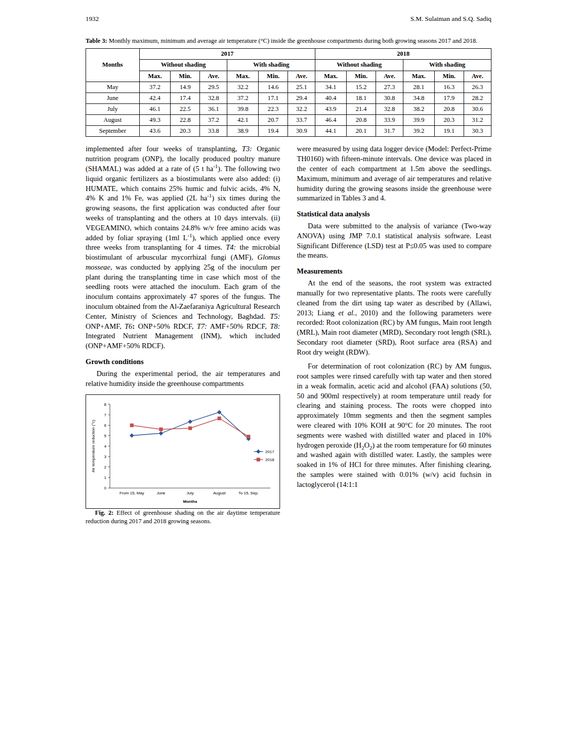1932 S.M. Sulaiman and S.Q. Sadiq
Table 3: Monthly maximum, minimum and average air temperature (°C) inside the greenhouse compartments during both growing seasons 2017 and 2018.
| Months | 2017 | 2018 |
| --- | --- | --- |
| Without shading | With shading | Without shading | With shading |
| Max. | Min. | Ave. | Max. | Min. | Ave. | Max. | Min. | Ave. | Max. | Min. | Ave. |
| May | 37.2 | 14.9 | 29.5 | 32.2 | 14.6 | 25.1 | 34.1 | 15.2 | 27.3 | 28.1 | 16.3 | 26.3 |
| June | 42.4 | 17.4 | 32.8 | 37.2 | 17.1 | 29.4 | 40.4 | 18.1 | 30.8 | 34.8 | 17.9 | 28.2 |
| July | 46.1 | 22.5 | 36.1 | 39.8 | 22.3 | 32.2 | 43.9 | 21.4 | 32.8 | 38.2 | 20.8 | 30.6 |
| August | 49.3 | 22.8 | 37.2 | 42.1 | 20.7 | 33.7 | 46.4 | 20.8 | 33.9 | 39.9 | 20.3 | 31.2 |
| September | 43.6 | 20.3 | 33.8 | 38.9 | 19.4 | 30.9 | 44.1 | 20.1 | 31.7 | 39.2 | 19.1 | 30.3 |
implemented after four weeks of transplanting, T3: Organic nutrition program (ONP), the locally produced poultry manure (SHAMAL) was added at a rate of (5 t ha-1). The following two liquid organic fertilizers as a biostimulants were also added: (i) HUMATE, which contains 25% humic and fulvic acids, 4% N, 4% K and 1% Fe, was applied (2L ha-1) six times during the growing seasons, the first application was conducted after four weeks of transplanting and the others at 10 days intervals. (ii) VEGEAMINO, which contains 24.8% w/v free amino acids was added by foliar spraying (1ml L-1), which applied once every three weeks from transplanting for 4 times. T4: the microbial biostimulant of arbuscular mycorrhizal fungi (AMF), Glomus mosseae, was conducted by applying 25g of the inoculum per plant during the transplanting time in case which most of the seedling roots were attached the inoculum. Each gram of the inoculum contains approximately 47 spores of the fungus. The inoculum obtained from the Al-Zaefaraniya Agricultural Research Center, Ministry of Sciences and Technology, Baghdad. T5: ONP+AMF, T6: ONP+50% RDCF, T7: AMF+50% RDCF, T8: Integrated Nutrient Management (INM), which included (ONP+AMF+50% RDCF).
Growth conditions
During the experimental period, the air temperatures and relative humidity inside the greenhouse compartments
0 1 2 3 4 5 6 7 8 Air temperature reduction (°c) From 15, May June July August To 15, Sep. Months 2017 2018
Fig. 2: Effect of greenhouse shading on the air daytime temperature reduction during 2017 and 2018 growing seasons.
were measured by using data logger device (Model: Perfect-Prime TH0160) with fifteen-minute intervals. One device was placed in the center of each compartment at 1.5m above the seedlings. Maximum, minimum and average of air temperatures and relative humidity during the growing seasons inside the greenhouse were summarized in Tables 3 and 4.
Statistical data analysis
Data were submitted to the analysis of variance (Two-way ANOVA) using JMP 7.0.1 statistical analysis software. Least Significant Difference (LSD) test at P≤0.05 was used to compare the means.
Measurements
At the end of the seasons, the root system was extracted manually for two representative plants. The roots were carefully cleaned from the dirt using tap water as described by (Allawi, 2013; Liang et al., 2010) and the following parameters were recorded: Root colonization (RC) by AM fungus, Main root length (MRL), Main root diameter (MRD), Secondary root length (SRL), Secondary root diameter (SRD), Root surface area (RSA) and Root dry weight (RDW).
For determination of root colonization (RC) by AM fungus, root samples were rinsed carefully with tap water and then stored in a weak formalin, acetic acid and alcohol (FAA) solutions (50, 50 and 900ml respectively) at room temperature until ready for clearing and staining process. The roots were chopped into approximately 10mm segments and then the segment samples were cleared with 10% KOH at 90°C for 20 minutes. The root segments were washed with distilled water and placed in 10% hydrogen peroxide (H2O2) at the room temperature for 60 minutes and washed again with distilled water. Lastly, the samples were soaked in 1% of HCl for three minutes. After finishing clearing, the samples were stained with 0.01% (w/v) acid fuchsin in lactoglycerol (14:1:1